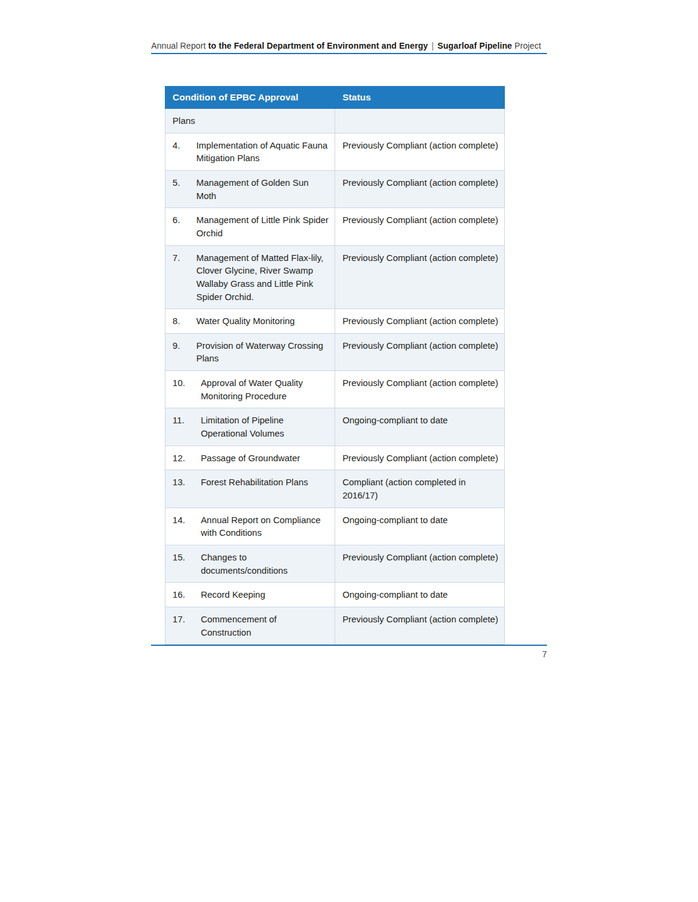Annual Report to the Federal Department of Environment and Energy | Sugarloaf Pipeline Project
| Condition of EPBC Approval | Status |
| --- | --- |
| Plans | |
| 4. Implementation of Aquatic Fauna Mitigation Plans | Previously Compliant (action complete) |
| 5. Management of Golden Sun Moth | Previously Compliant (action complete) |
| 6. Management of Little Pink Spider Orchid | Previously Compliant (action complete) |
| 7. Management of Matted Flax-lily, Clover Glycine, River Swamp Wallaby Grass and Little Pink Spider Orchid. | Previously Compliant (action complete) |
| 8. Water Quality Monitoring | Previously Compliant (action complete) |
| 9. Provision of Waterway Crossing Plans | Previously Compliant (action complete) |
| 10. Approval of Water Quality Monitoring Procedure | Previously Compliant (action complete) |
| 11. Limitation of Pipeline Operational Volumes | Ongoing-compliant to date |
| 12. Passage of Groundwater | Previously Compliant (action complete) |
| 13. Forest Rehabilitation Plans | Compliant (action completed in 2016/17) |
| 14. Annual Report on Compliance with Conditions | Ongoing-compliant to date |
| 15. Changes to documents/conditions | Previously Compliant (action complete) |
| 16. Record Keeping | Ongoing-compliant to date |
| 17. Commencement of Construction | Previously Compliant (action complete) |
7